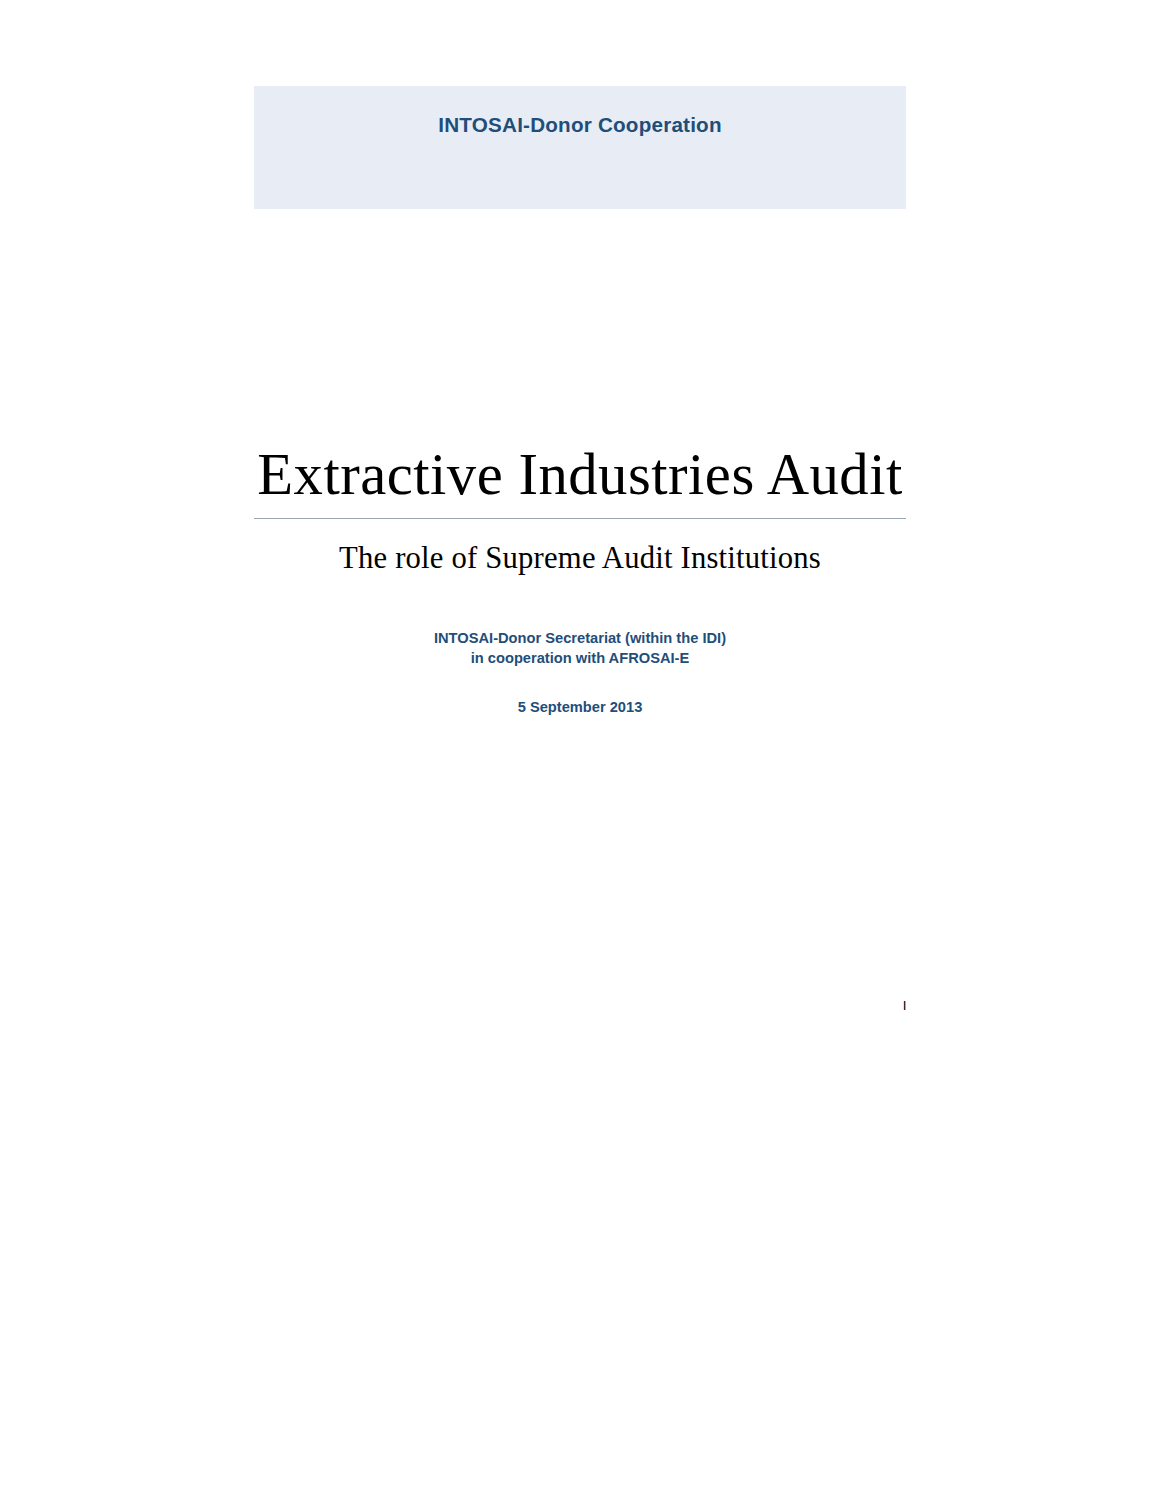INTOSAI-Donor Cooperation
Extractive Industries Audit
The role of Supreme Audit Institutions
INTOSAI-Donor Secretariat (within the IDI)
in cooperation with AFROSAI-E
5 September 2013
I